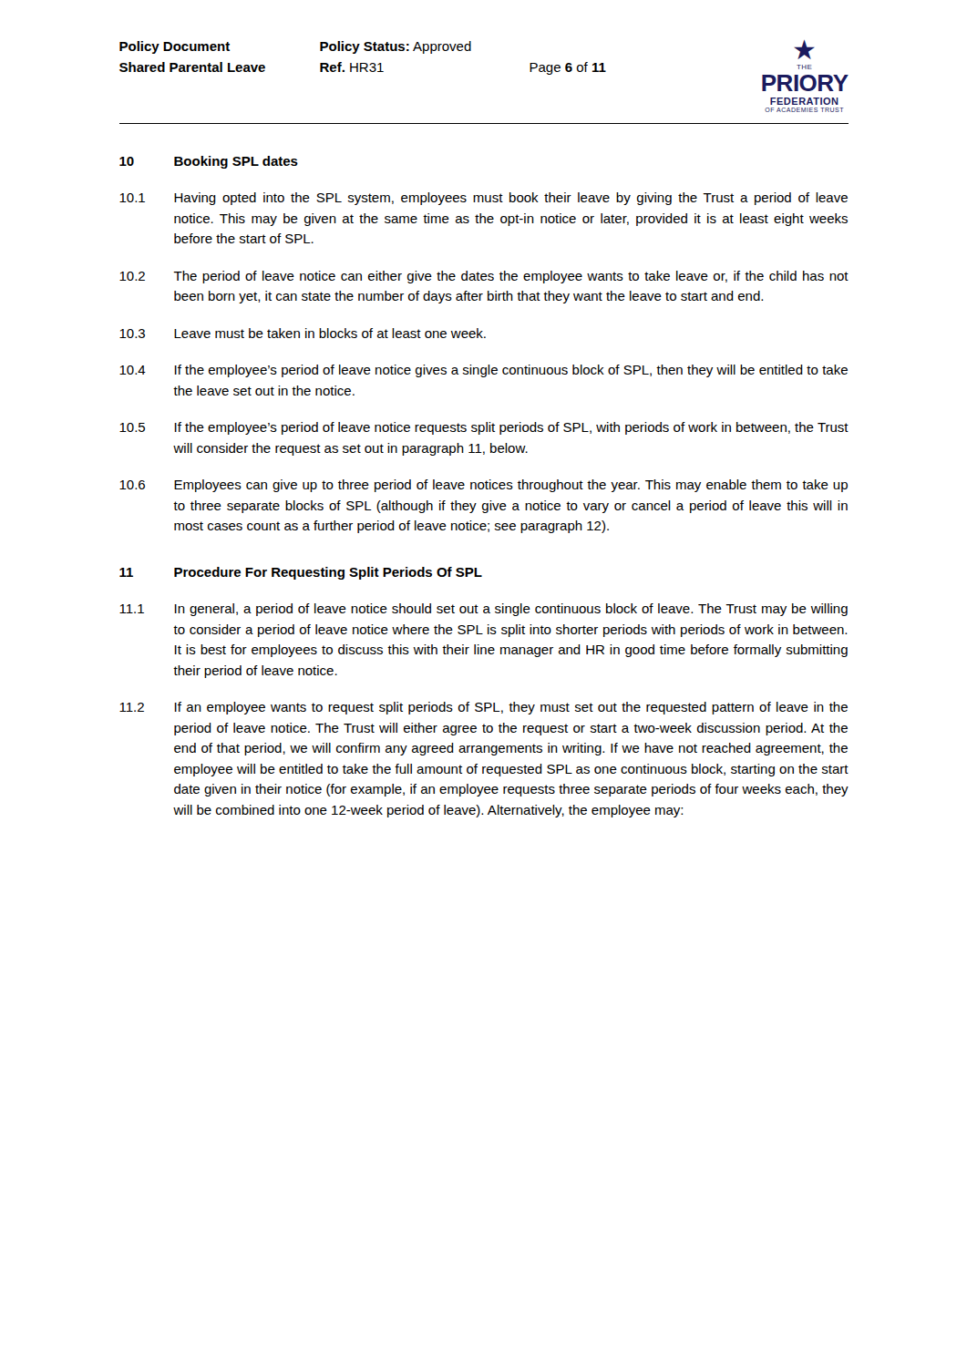Policy Document
Policy Status: Approved
Shared Parental Leave
Ref. HR31
Page 6 of 11
★
THE
PRIORY
FEDERATION
OF ACADEMIES TRUST
10 Booking SPL dates
10.1
Having opted into the SPL system, employees must book their leave by giving the Trust a period of leave notice. This may be given at the same time as the opt-in notice or later, provided it is at least eight weeks before the start of SPL.
10.2
The period of leave notice can either give the dates the employee wants to take leave or, if the child has not been born yet, it can state the number of days after birth that they want the leave to start and end.
10.3
Leave must be taken in blocks of at least one week.
10.4
If the employee’s period of leave notice gives a single continuous block of SPL, then they will be entitled to take the leave set out in the notice.
10.5
If the employee’s period of leave notice requests split periods of SPL, with periods of work in between, the Trust will consider the request as set out in paragraph 11, below.
10.6
Employees can give up to three period of leave notices throughout the year. This may enable them to take up to three separate blocks of SPL (although if they give a notice to vary or cancel a period of leave this will in most cases count as a further period of leave notice; see paragraph 12).
11 Procedure For Requesting Split Periods Of SPL
11.1
In general, a period of leave notice should set out a single continuous block of leave. The Trust may be willing to consider a period of leave notice where the SPL is split into shorter periods with periods of work in between. It is best for employees to discuss this with their line manager and HR in good time before formally submitting their period of leave notice.
11.2
If an employee wants to request split periods of SPL, they must set out the requested pattern of leave in the period of leave notice. The Trust will either agree to the request or start a two-week discussion period. At the end of that period, we will confirm any agreed arrangements in writing. If we have not reached agreement, the employee will be entitled to take the full amount of requested SPL as one continuous block, starting on the start date given in their notice (for example, if an employee requests three separate periods of four weeks each, they will be combined into one 12-week period of leave). Alternatively, the employee may: